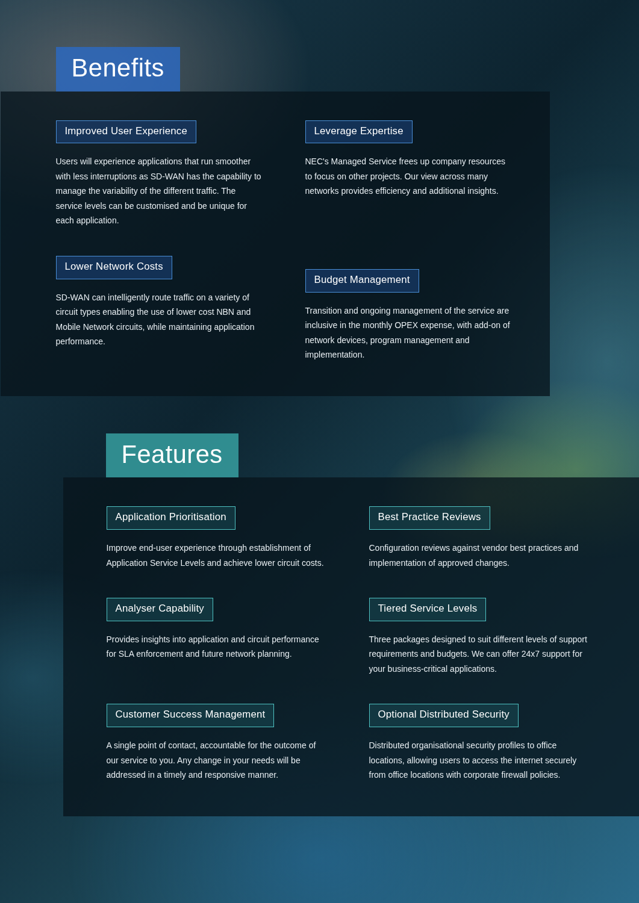Benefits
Improved User Experience
Users will experience applications that run smoother with less interruptions as SD-WAN has the capability to manage the variability of the different traffic. The service levels can be customised and be unique for each application.
Leverage Expertise
NEC's Managed Service frees up company resources to focus on other projects. Our view across many networks provides efficiency and additional insights.
Lower Network Costs
SD-WAN can intelligently route traffic on a variety of circuit types enabling the use of lower cost NBN and Mobile Network circuits, while maintaining application performance.
Budget Management
Transition and ongoing management of the service are inclusive in the monthly OPEX expense, with add-on of network devices, program management and implementation.
Features
Application Prioritisation
Improve end-user experience through establishment of Application Service Levels and achieve lower circuit costs.
Best Practice Reviews
Configuration reviews against vendor best practices and implementation of approved changes.
Analyser Capability
Provides insights into application and circuit performance for SLA enforcement and future network planning.
Tiered Service Levels
Three packages designed to suit different levels of support requirements and budgets. We can offer 24x7 support for your business-critical applications.
Customer Success Management
A single point of contact, accountable for the outcome of our service to you. Any change in your needs will be addressed in a timely and responsive manner.
Optional Distributed Security
Distributed organisational security profiles to office locations, allowing users to access the internet securely from office locations with corporate firewall policies.